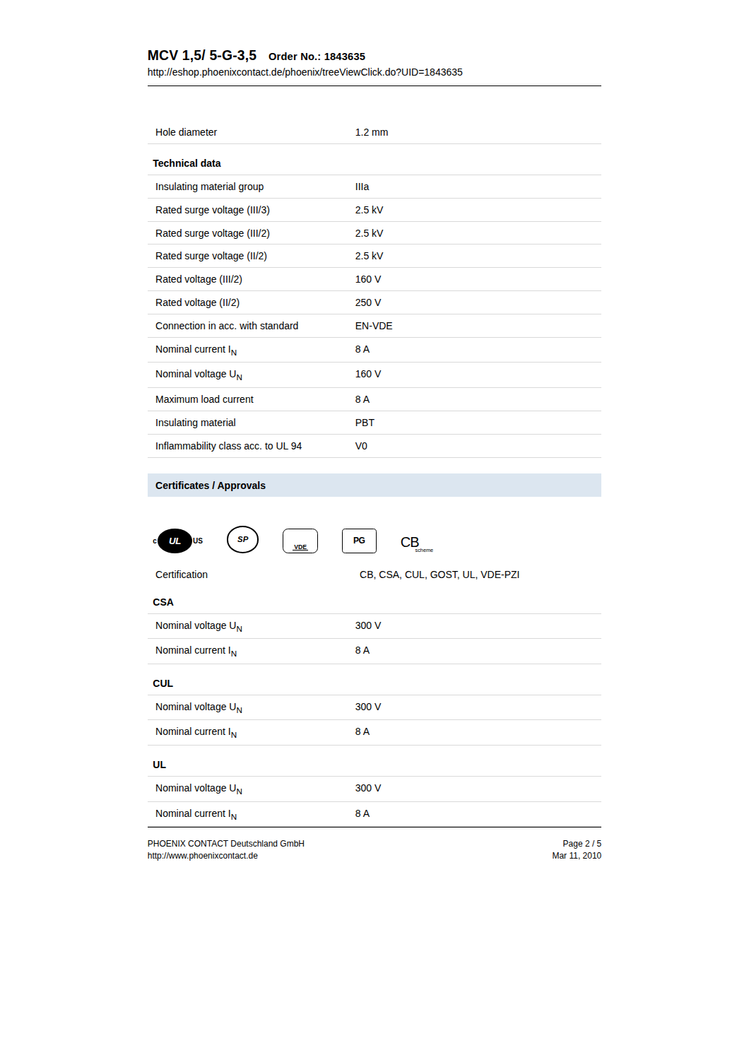MCV 1,5/ 5-G-3,5 Order No.: 1843635
http://eshop.phoenixcontact.de/phoenix/treeViewClick.do?UID=1843635
| Hole diameter | 1.2 mm |
| Technical data |
| Insulating material group | IIIa |
| Rated surge voltage (III/3) | 2.5 kV |
| Rated surge voltage (III/2) | 2.5 kV |
| Rated surge voltage (II/2) | 2.5 kV |
| Rated voltage (III/2) | 160 V |
| Rated voltage (II/2) | 250 V |
| Connection in acc. with standard | EN-VDE |
| Nominal current I N | 8 A |
| Nominal voltage U N | 160 V |
| Maximum load current | 8 A |
| Insulating material | PBT |
| Inflammability class acc. to UL 94 | V0 |
Certificates / Approvals
c UL US
SP
VDE
PG
CB scheme
Certification
CB, CSA, CUL, GOST, UL, VDE-PZI
| CSA |
| Nominal voltage U N | 300 V |
| Nominal current I N | 8 A |
| CUL |
| Nominal voltage U N | 300 V |
| Nominal current I N | 8 A |
| UL |
| Nominal voltage U N | 300 V |
| Nominal current I N | 8 A |
PHOENIX CONTACT Deutschland GmbH
http://www.phoenixcontact.de
Page 2 / 5
Mar 11, 2010